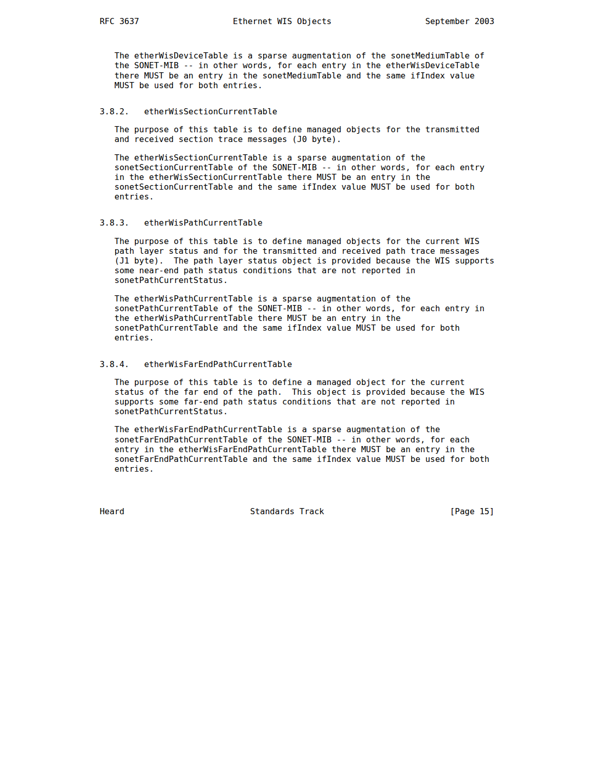RFC 3637 Ethernet WIS Objects September 2003
The etherWisDeviceTable is a sparse augmentation of the sonetMediumTable of the SONET-MIB -- in other words, for each entry in the etherWisDeviceTable there MUST be an entry in the sonetMediumTable and the same ifIndex value MUST be used for both entries.
3.8.2. etherWisSectionCurrentTable
The purpose of this table is to define managed objects for the transmitted and received section trace messages (J0 byte).
The etherWisSectionCurrentTable is a sparse augmentation of the sonetSectionCurrentTable of the SONET-MIB -- in other words, for each entry in the etherWisSectionCurrentTable there MUST be an entry in the sonetSectionCurrentTable and the same ifIndex value MUST be used for both entries.
3.8.3. etherWisPathCurrentTable
The purpose of this table is to define managed objects for the current WIS path layer status and for the transmitted and received path trace messages (J1 byte). The path layer status object is provided because the WIS supports some near-end path status conditions that are not reported in sonetPathCurrentStatus.
The etherWisPathCurrentTable is a sparse augmentation of the sonetPathCurrentTable of the SONET-MIB -- in other words, for each entry in the etherWisPathCurrentTable there MUST be an entry in the sonetPathCurrentTable and the same ifIndex value MUST be used for both entries.
3.8.4. etherWisFarEndPathCurrentTable
The purpose of this table is to define a managed object for the current status of the far end of the path. This object is provided because the WIS supports some far-end path status conditions that are not reported in sonetPathCurrentStatus.
The etherWisFarEndPathCurrentTable is a sparse augmentation of the sonetFarEndPathCurrentTable of the SONET-MIB -- in other words, for each entry in the etherWisFarEndPathCurrentTable there MUST be an entry in the sonetFarEndPathCurrentTable and the same ifIndex value MUST be used for both entries.
Heard Standards Track [Page 15]